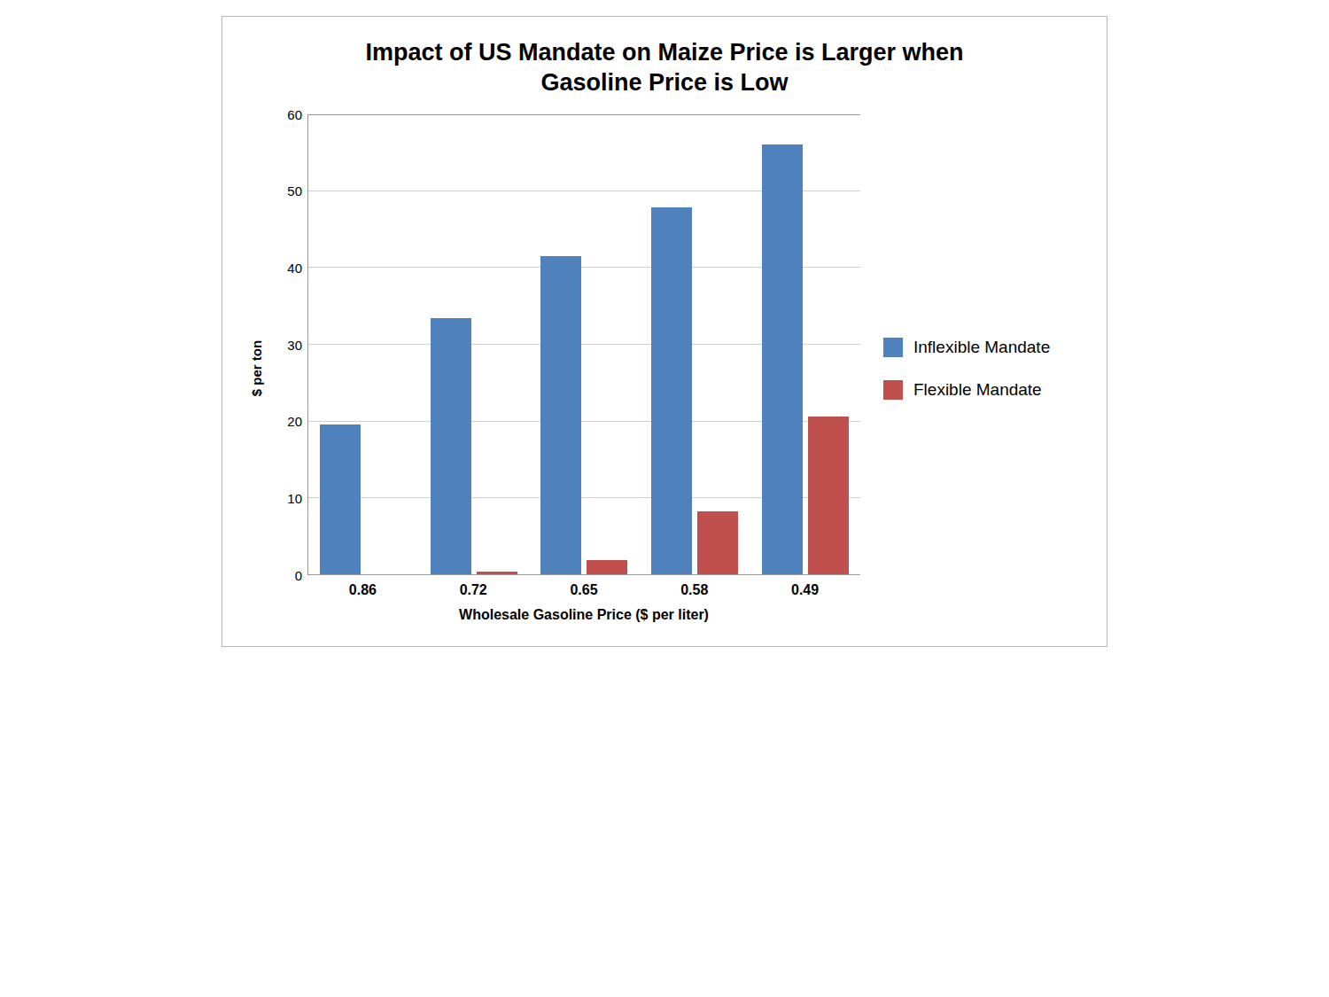Impact of US Mandate on Maize Price is Larger when
Gasoline Price is Low
$ per ton
60
50
40
30
20
10
0
0.86
0.72
0.65
0.58
0.49
Wholesale Gasoline Price ($ per liter)
Inflexible Mandate
Flexible Mandate